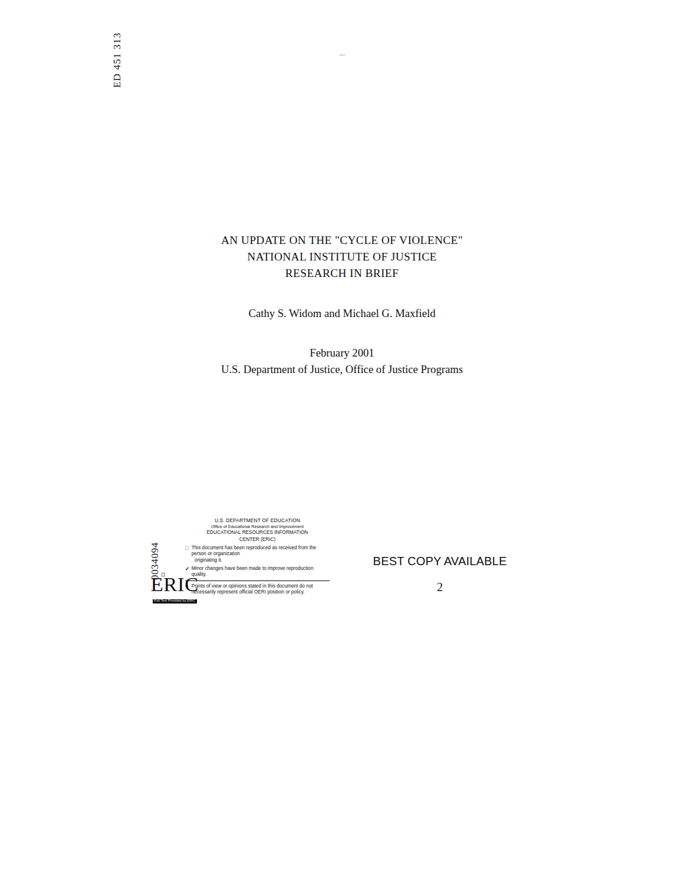...
ED 451 313
AN UPDATE ON THE "CYCLE OF VIOLENCE"
NATIONAL INSTITUTE OF JUSTICE
RESEARCH IN BRIEF
Cathy S. Widom and Michael G. Maxfield
February 2001
U.S. Department of Justice, Office of Justice Programs
0034094
ERIC○
Full Text Provided by ERIC
U.S. DEPARTMENT OF EDUCATION
Office of Educational Research and Improvement
EDUCATIONAL RESOURCES INFORMATION
CENTER (ERIC)
□This document has been reproduced as received from the person or organization originating it.
✓Minor changes have been made to improve reproduction quality.
● Points of view or opinions stated in this document do not necessarily represent official OERI position or policy.
BEST COPY AVAILABLE
2